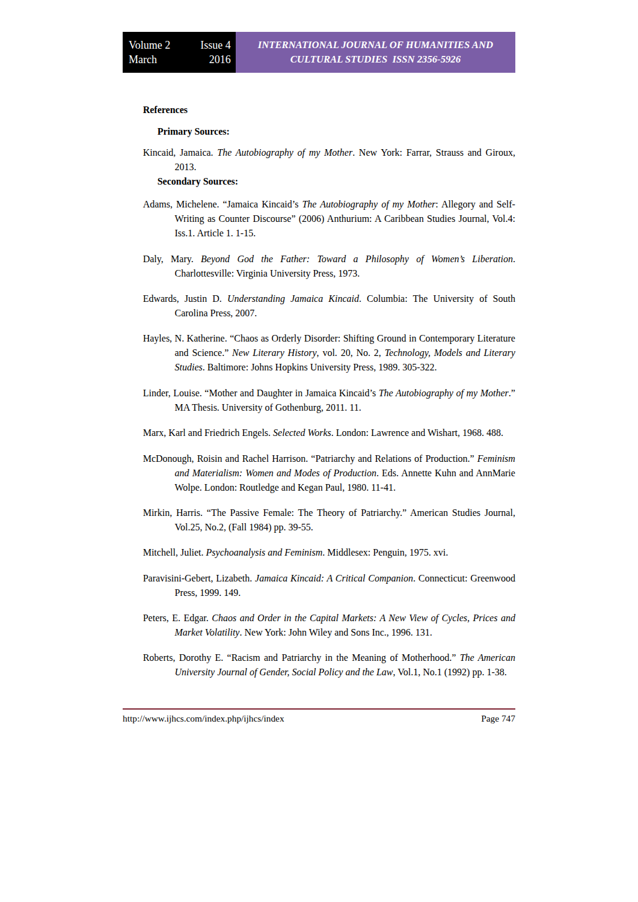Volume 2 Issue 4
March 2016
INTERNATIONAL JOURNAL OF HUMANITIES AND
CULTURAL STUDIES ISSN 2356-5926
References
Primary Sources:
Kincaid, Jamaica. The Autobiography of my Mother. New York: Farrar, Strauss and Giroux, 2013.
Secondary Sources:
Adams, Michelene. “Jamaica Kincaid’s The Autobiography of my Mother: Allegory and Self-Writing as Counter Discourse” (2006) Anthurium: A Caribbean Studies Journal, Vol.4: Iss.1. Article 1. 1-15.
Daly, Mary. Beyond God the Father: Toward a Philosophy of Women’s Liberation. Charlottesville: Virginia University Press, 1973.
Edwards, Justin D. Understanding Jamaica Kincaid. Columbia: The University of South Carolina Press, 2007.
Hayles, N. Katherine. “Chaos as Orderly Disorder: Shifting Ground in Contemporary Literature and Science.” New Literary History, vol. 20, No. 2, Technology, Models and Literary Studies. Baltimore: Johns Hopkins University Press, 1989. 305-322.
Linder, Louise. “Mother and Daughter in Jamaica Kincaid’s The Autobiography of my Mother.” MA Thesis. University of Gothenburg, 2011. 11.
Marx, Karl and Friedrich Engels. Selected Works. London: Lawrence and Wishart, 1968. 488.
McDonough, Roisin and Rachel Harrison. “Patriarchy and Relations of Production.” Feminism and Materialism: Women and Modes of Production. Eds. Annette Kuhn and AnnMarie Wolpe. London: Routledge and Kegan Paul, 1980. 11-41.
Mirkin, Harris. “The Passive Female: The Theory of Patriarchy.” American Studies Journal, Vol.25, No.2, (Fall 1984) pp. 39-55.
Mitchell, Juliet. Psychoanalysis and Feminism. Middlesex: Penguin, 1975. xvi.
Paravisini-Gebert, Lizabeth. Jamaica Kincaid: A Critical Companion. Connecticut: Greenwood Press, 1999. 149.
Peters, E. Edgar. Chaos and Order in the Capital Markets: A New View of Cycles, Prices and Market Volatility. New York: John Wiley and Sons Inc., 1996. 131.
Roberts, Dorothy E. “Racism and Patriarchy in the Meaning of Motherhood.” The American University Journal of Gender, Social Policy and the Law, Vol.1, No.1 (1992) pp. 1-38.
http://www.ijhcs.com/index.php/ijhcs/index
Page 747